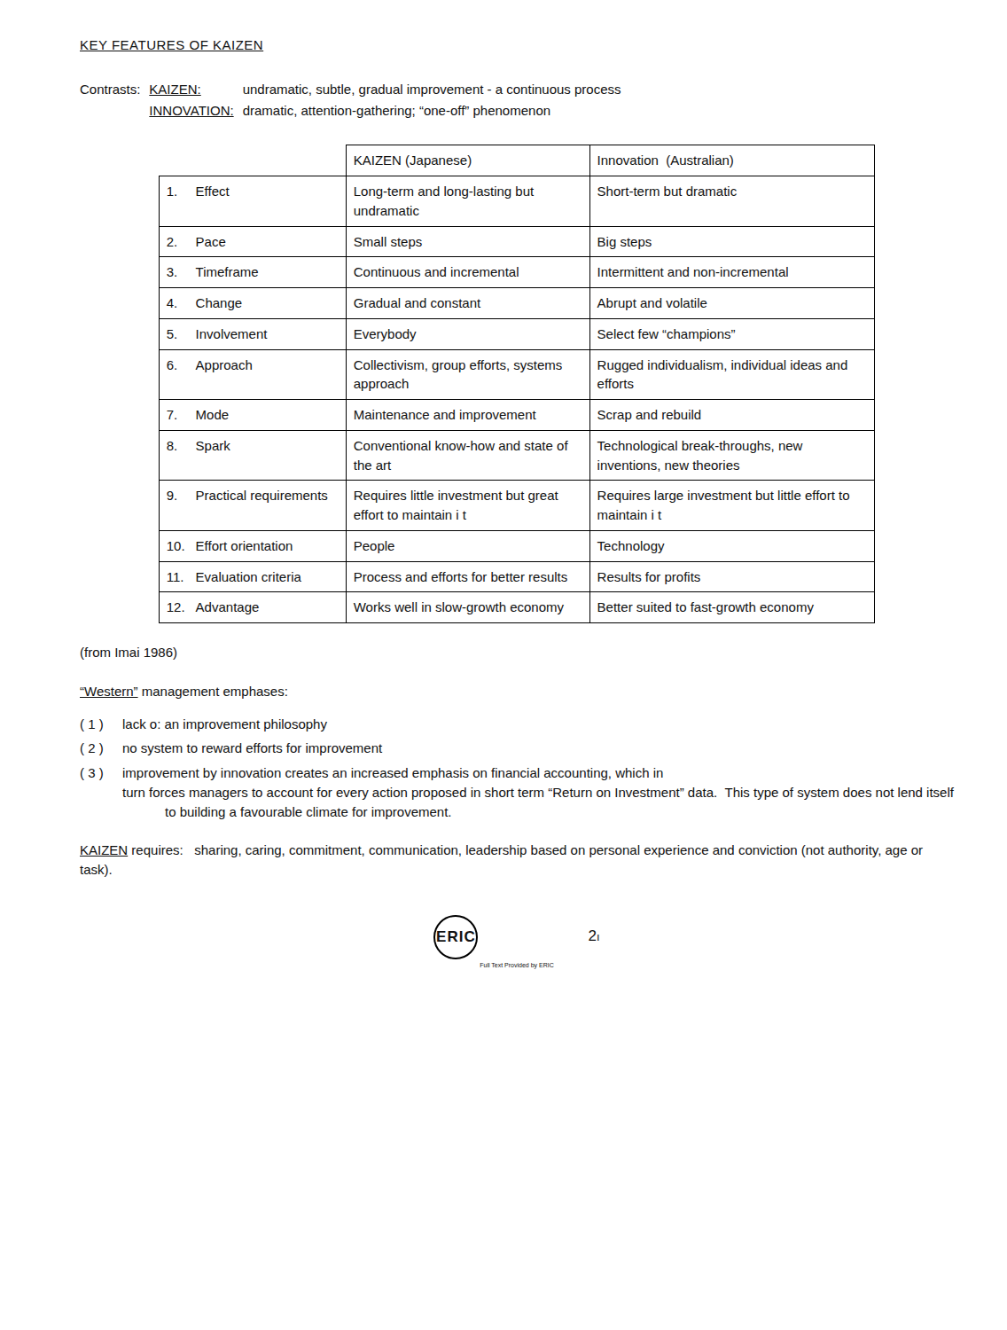KEY FEATURES OF KAIZEN
| Contrasts: | KAIZEN: | undramatic, subtle, gradual improvement - a continuous process |
| | INNOVATION: | dramatic, attention-gathering; “one-off” phenomenon |
| | | KAIZEN (Japanese) | Innovation (Australian) |
| --- | --- | --- | --- |
| 1. | Effect | Long-term and long-lasting but undramatic | Short-term but dramatic |
| 2. | Pace | Small steps | Big steps |
| 3. | Timeframe | Continuous and incremental | Intermittent and non-incremental |
| 4. | Change | Gradual and constant | Abrupt and volatile |
| 5. | Involvement | Everybody | Select few “champions” |
| 6. | Approach | Collectivism, group efforts, systems approach | Rugged individualism, individual ideas and efforts |
| 7. | Mode | Maintenance and improvement | Scrap and rebuild |
| 8. | Spark | Conventional know-how and state of the art | Technological break-throughs, new inventions, new theories |
| 9. | Practical requirements | Requires little investment but great effort to maintain i t | Requires large investment but little effort to maintain i t |
| 10. | Effort orientation | People | Technology |
| 11. | Evaluation criteria | Process and efforts for better results | Results for profits |
| 12. | Advantage | Works well in slow-growth economy | Better suited to fast-growth economy |
(from Imai 1986)
“Western” management emphases:
( 1 ) lack o: an improvement philosophy
( 2 ) no system to reward efforts for improvement
( 3 ) improvement by innovation creates an increased emphasis on financial accounting, which in turn forces managers to account for every action proposed in short term “Return on Investment” data. This type of system does not lend itself to building a favourable climate for improvement.
KAIZEN requires: sharing, caring, commitment, communication, leadership based on personal experience and conviction (not authority, age or task).
ERIC 2ı Full Text Provided by ERIC